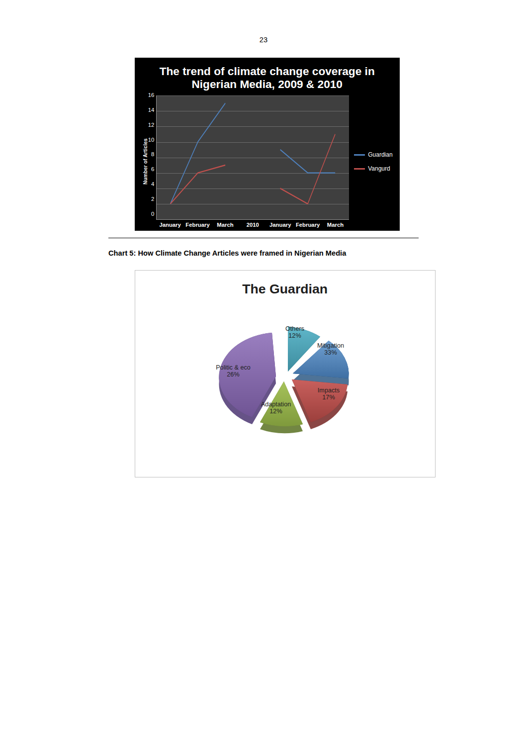23
The trend of climate change coverage in
Nigerian Media, 2009 & 2010
Number of Articles
16 14 12 10 8 6 4 2 0
January February March 2010 January February March
Guardian
Vangurd
Chart 5: How Climate Change Articles were framed in Nigerian Media
The Guardian
Others 12% Mitigation 33% Impacts 17% Adaptation 12% Politic & eco 26%